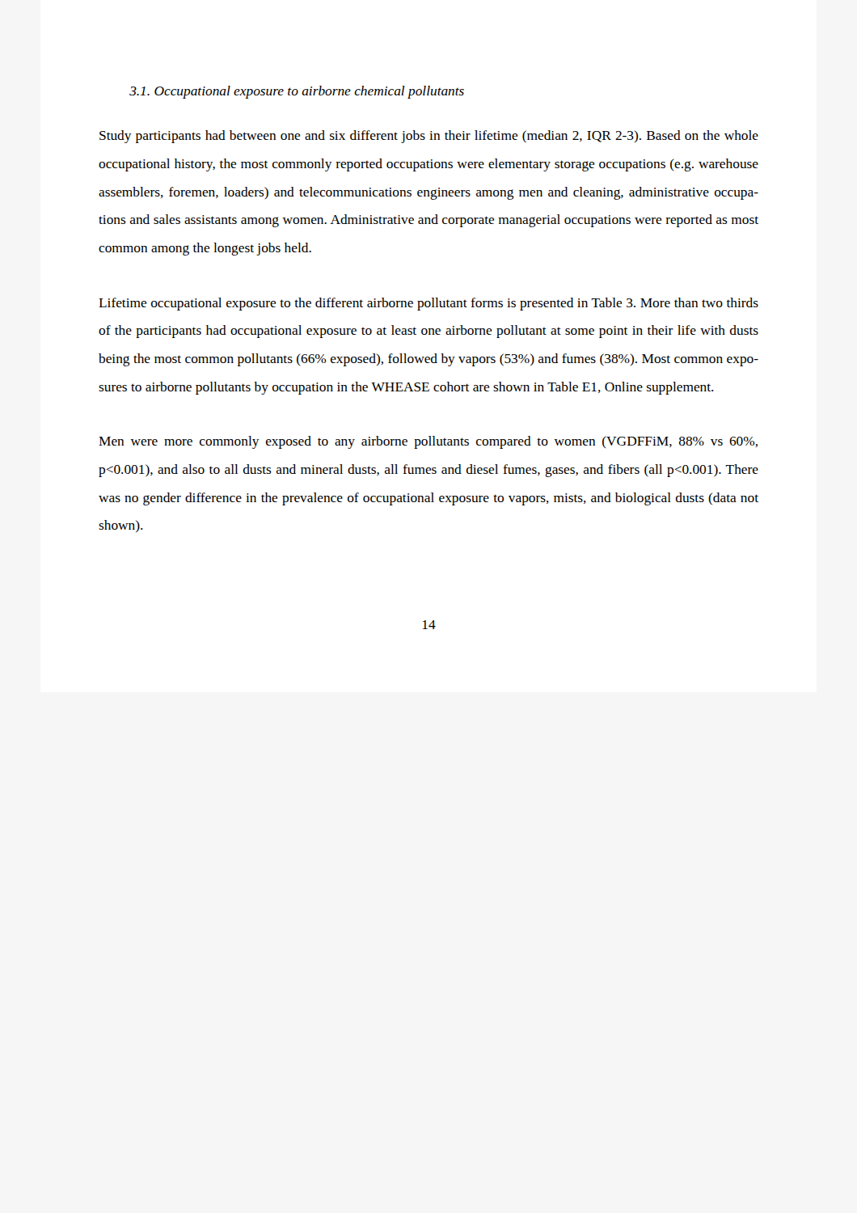3.1. Occupational exposure to airborne chemical pollutants
Study participants had between one and six different jobs in their lifetime (median 2, IQR 2-3). Based on the whole occupational history, the most commonly reported occupations were elementary storage occupations (e.g. warehouse assemblers, foremen, loaders) and telecommunications engineers among men and cleaning, administrative occupations and sales assistants among women. Administrative and corporate managerial occupations were reported as most common among the longest jobs held.
Lifetime occupational exposure to the different airborne pollutant forms is presented in Table 3. More than two thirds of the participants had occupational exposure to at least one airborne pollutant at some point in their life with dusts being the most common pollutants (66% exposed), followed by vapors (53%) and fumes (38%). Most common exposures to airborne pollutants by occupation in the WHEASE cohort are shown in Table E1, Online supplement.
Men were more commonly exposed to any airborne pollutants compared to women (VGDFFiM, 88% vs 60%, p<0.001), and also to all dusts and mineral dusts, all fumes and diesel fumes, gases, and fibers (all p<0.001). There was no gender difference in the prevalence of occupational exposure to vapors, mists, and biological dusts (data not shown).
14